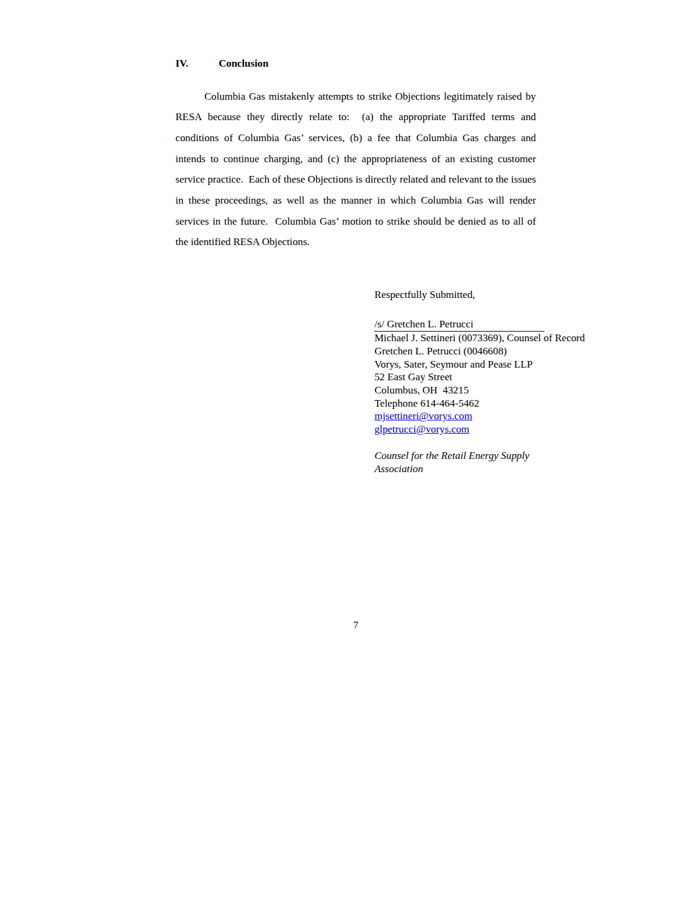IV. Conclusion
Columbia Gas mistakenly attempts to strike Objections legitimately raised by RESA because they directly relate to: (a) the appropriate Tariffed terms and conditions of Columbia Gas’ services, (b) a fee that Columbia Gas charges and intends to continue charging, and (c) the appropriateness of an existing customer service practice. Each of these Objections is directly related and relevant to the issues in these proceedings, as well as the manner in which Columbia Gas will render services in the future. Columbia Gas’ motion to strike should be denied as to all of the identified RESA Objections.
Respectfully Submitted,
/s/ Gretchen L. Petrucci
Michael J. Settineri (0073369), Counsel of Record
Gretchen L. Petrucci (0046608)
Vorys, Sater, Seymour and Pease LLP
52 East Gay Street
Columbus, OH 43215
Telephone 614-464-5462
mjsettineri@vorys.com
glpetrucci@vorys.com
Counsel for the Retail Energy Supply Association
7